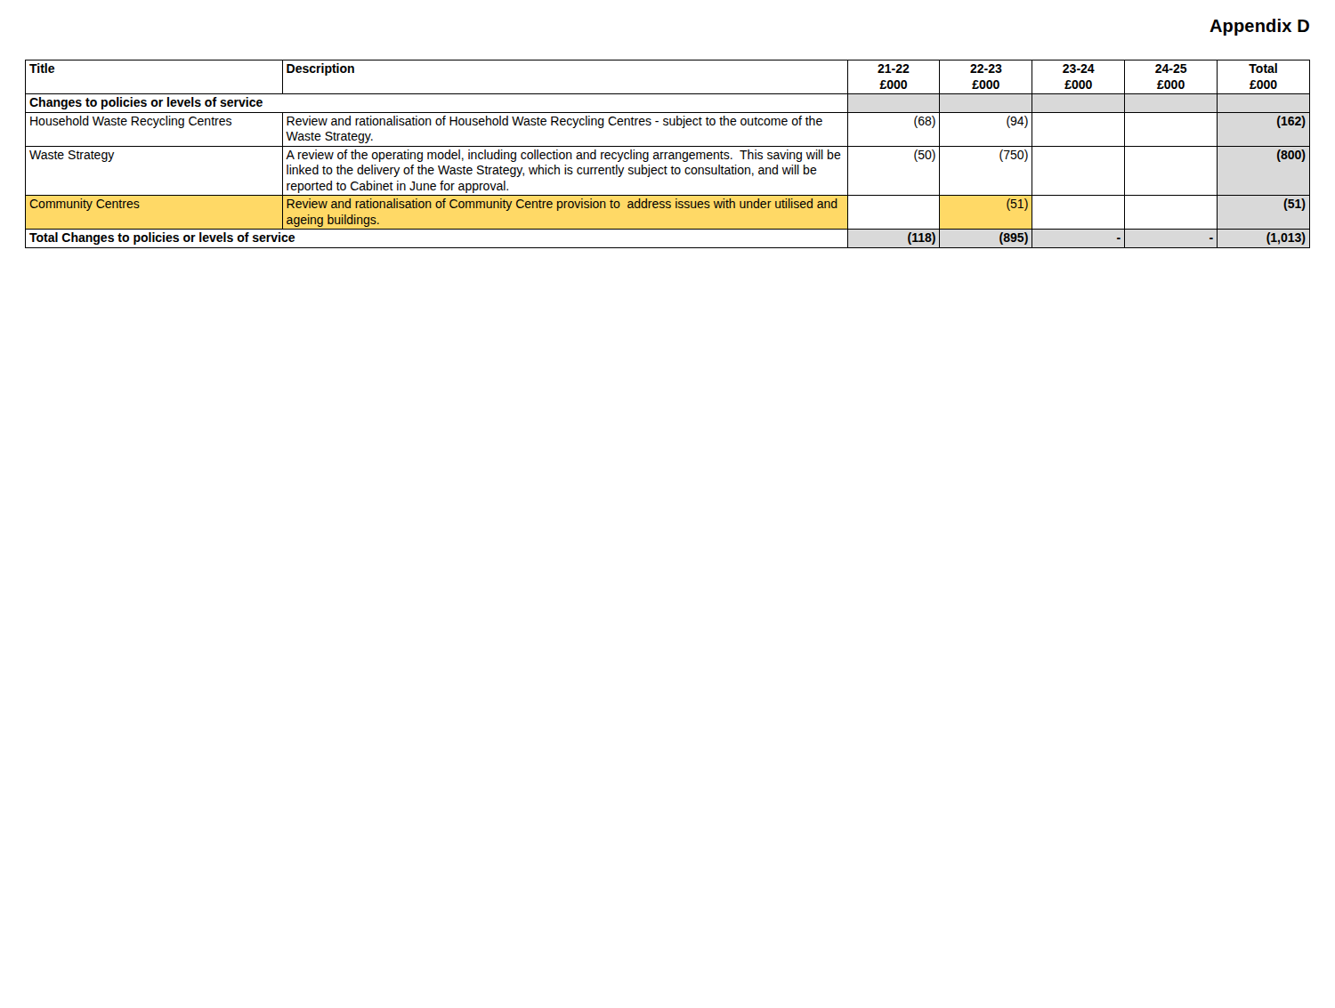Appendix D
| Title | Description | 21-22 £000 | 22-23 £000 | 23-24 £000 | 24-25 £000 | Total £000 |
| --- | --- | --- | --- | --- | --- | --- |
| Changes to policies or levels of service | | | | | |
| Household Waste Recycling Centres | Review and rationalisation of Household Waste Recycling Centres - subject to the outcome of the Waste Strategy. | (68) | (94) | | | (162) |
| Waste Strategy | A review of the operating model, including collection and recycling arrangements. This saving will be linked to the delivery of the Waste Strategy, which is currently subject to consultation, and will be reported to Cabinet in June for approval. | (50) | (750) | | | (800) |
| Community Centres | Review and rationalisation of Community Centre provision to address issues with under utilised and ageing buildings. | | (51) | | | (51) |
| Total Changes to policies or levels of service | (118) | (895) | - | - | (1,013) |